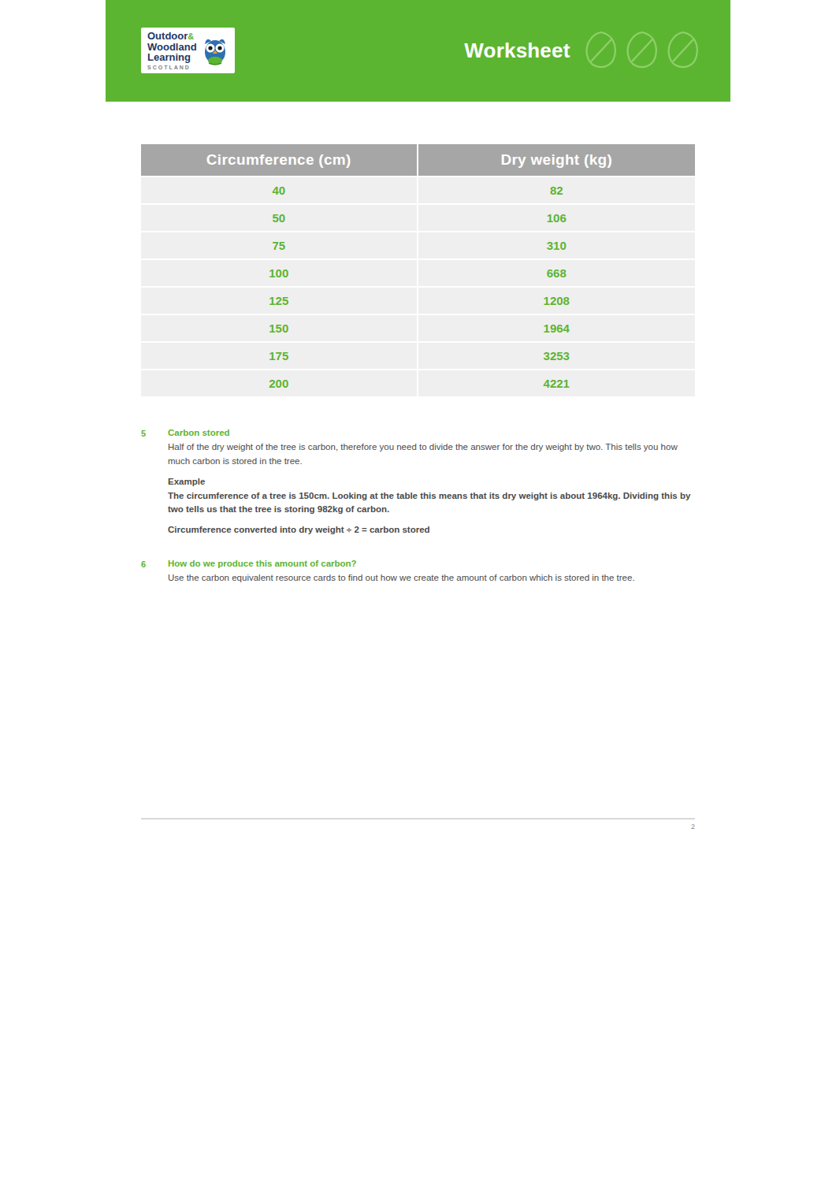Outdoor&
Woodland
Learning
SCOTLAND
Worksheet
| Circumference (cm) | Dry weight (kg) |
| --- | --- |
| 40 | 82 |
| 50 | 106 |
| 75 | 310 |
| 100 | 668 |
| 125 | 1208 |
| 150 | 1964 |
| 175 | 3253 |
| 200 | 4221 |
5
Carbon stored
Half of the dry weight of the tree is carbon, therefore you need to divide the answer for the dry weight by two. This tells you how much carbon is stored in the tree.
Example The circumference of a tree is 150cm. Looking at the table this means that its dry weight is about 1964kg. Dividing this by two tells us that the tree is storing 982kg of carbon.
Circumference converted into dry weight ÷ 2 = carbon stored
6
How do we produce this amount of carbon?
Use the carbon equivalent resource cards to find out how we create the amount of carbon which is stored in the tree.
2